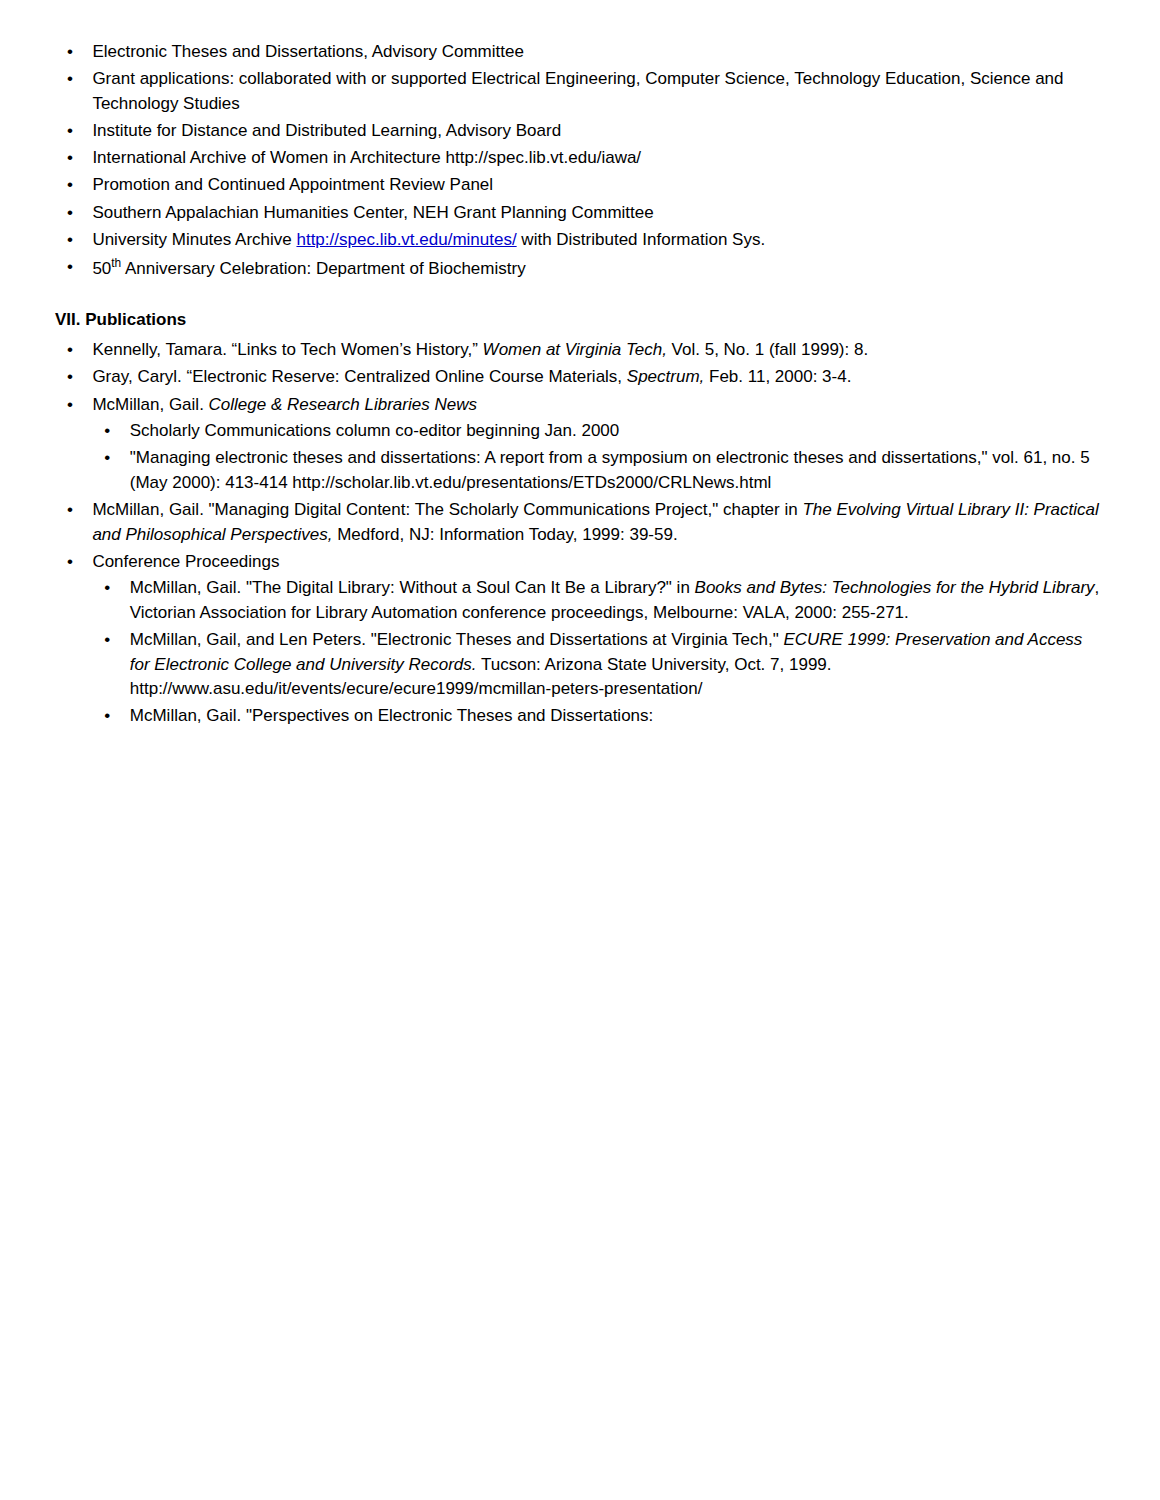Electronic Theses and Dissertations, Advisory Committee
Grant applications: collaborated with or supported Electrical Engineering, Computer Science, Technology Education, Science and Technology Studies
Institute for Distance and Distributed Learning, Advisory Board
International Archive of Women in Architecture http://spec.lib.vt.edu/iawa/
Promotion and Continued Appointment Review Panel
Southern Appalachian Humanities Center, NEH Grant Planning Committee
University Minutes Archive http://spec.lib.vt.edu/minutes/ with Distributed Information Sys.
50th Anniversary Celebration: Department of Biochemistry
VII. Publications
Kennelly, Tamara. “Links to Tech Women’s History,” Women at Virginia Tech, Vol. 5, No. 1 (fall 1999): 8.
Gray, Caryl. “Electronic Reserve: Centralized Online Course Materials, Spectrum, Feb. 11, 2000: 3-4.
McMillan, Gail. College & Research Libraries News
Scholarly Communications column co-editor beginning Jan. 2000
"Managing electronic theses and dissertations: A report from a symposium on electronic theses and dissertations," vol. 61, no. 5 (May 2000): 413-414 http://scholar.lib.vt.edu/presentations/ETDs2000/CRLNews.html
McMillan, Gail. "Managing Digital Content: The Scholarly Communications Project," chapter in The Evolving Virtual Library II: Practical and Philosophical Perspectives, Medford, NJ: Information Today, 1999: 39-59.
Conference Proceedings
McMillan, Gail. "The Digital Library: Without a Soul Can It Be a Library?" in Books and Bytes: Technologies for the Hybrid Library, Victorian Association for Library Automation conference proceedings, Melbourne: VALA, 2000: 255-271.
McMillan, Gail, and Len Peters. "Electronic Theses and Dissertations at Virginia Tech," ECURE 1999: Preservation and Access for Electronic College and University Records. Tucson: Arizona State University, Oct. 7, 1999. http://www.asu.edu/it/events/ecure/ecure1999/mcmillan-peters-presentation/
McMillan, Gail. "Perspectives on Electronic Theses and Dissertations: